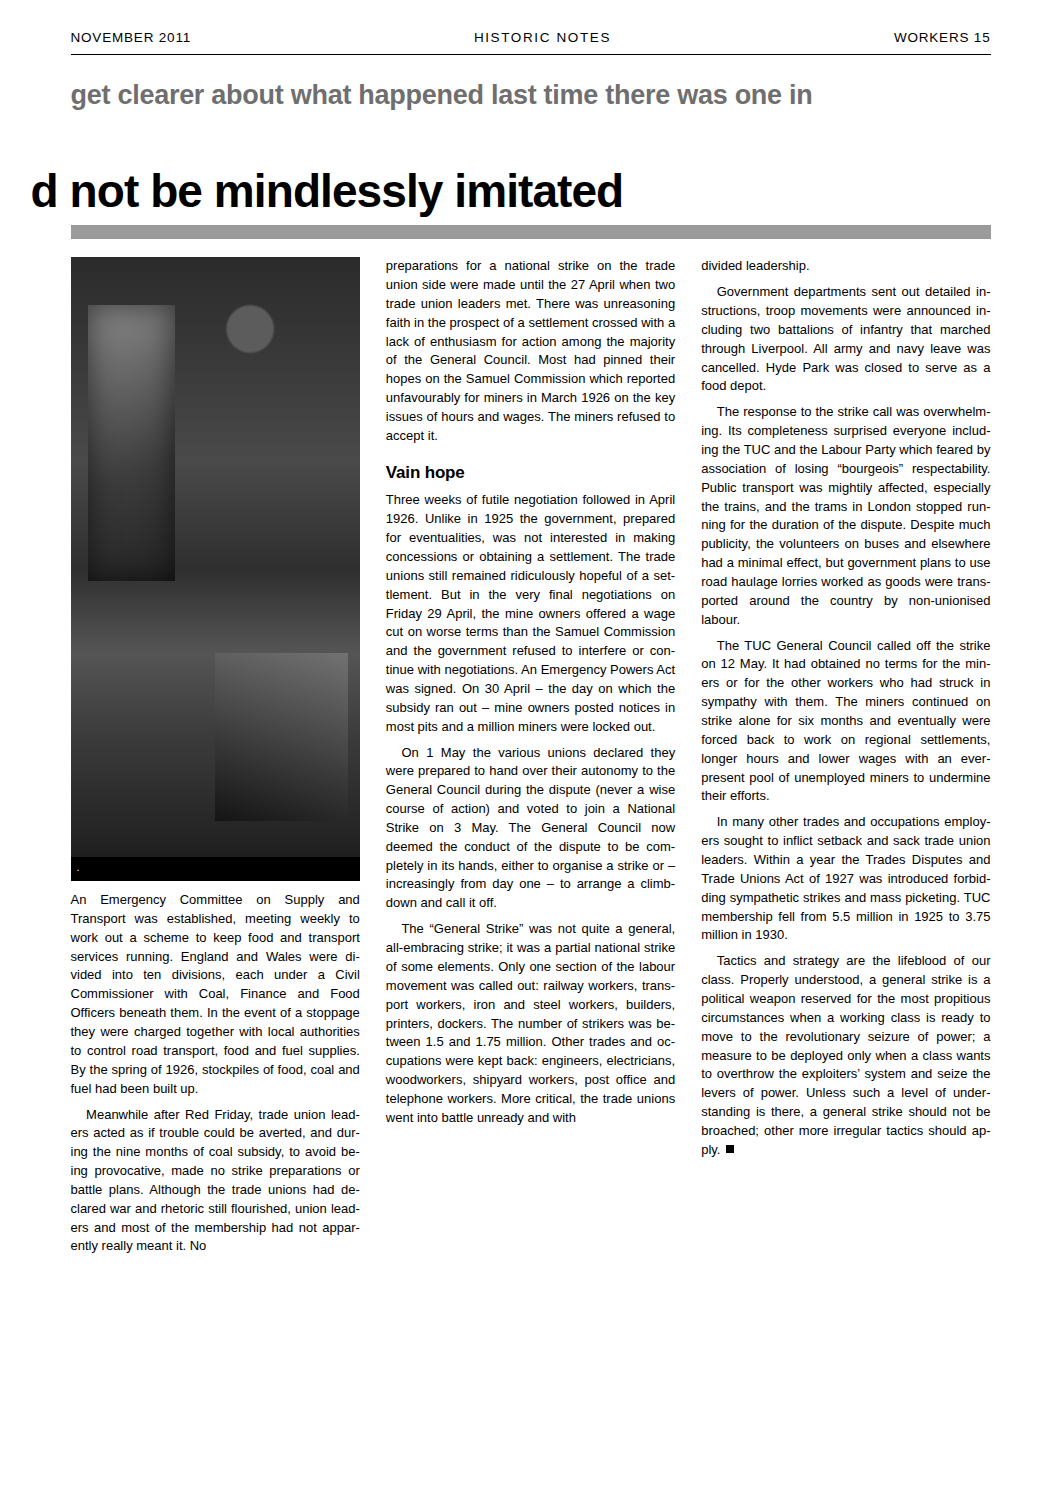NOVEMBER 2011 HISTORIC NOTES WORKERS 15
get clearer about what happened last time there was one in
d not be mindlessly imitated
.
An Emergency Committee on Supply and Transport was established, meeting weekly to work out a scheme to keep food and transport services running. England and Wales were divided into ten divisions, each under a Civil Commissioner with Coal, Finance and Food Officers beneath them. In the event of a stoppage they were charged together with local authorities to control road transport, food and fuel supplies. By the spring of 1926, stockpiles of food, coal and fuel had been built up.
Meanwhile after Red Friday, trade union leaders acted as if trouble could be averted, and during the nine months of coal subsidy, to avoid being provocative, made no strike preparations or battle plans. Although the trade unions had declared war and rhetoric still flourished, union leaders and most of the membership had not apparently really meant it. No
preparations for a national strike on the trade union side were made until the 27 April when two trade union leaders met. There was unreasoning faith in the prospect of a settlement crossed with a lack of enthusiasm for action among the majority of the General Council. Most had pinned their hopes on the Samuel Commission which reported unfavourably for miners in March 1926 on the key issues of hours and wages. The miners refused to accept it.
Vain hope
Three weeks of futile negotiation followed in April 1926. Unlike in 1925 the government, prepared for eventualities, was not interested in making concessions or obtaining a settlement. The trade unions still remained ridiculously hopeful of a settlement. But in the very final negotiations on Friday 29 April, the mine owners offered a wage cut on worse terms than the Samuel Commission and the government refused to interfere or continue with negotiations. An Emergency Powers Act was signed. On 30 April – the day on which the subsidy ran out – mine owners posted notices in most pits and a million miners were locked out.
On 1 May the various unions declared they were prepared to hand over their autonomy to the General Council during the dispute (never a wise course of action) and voted to join a National Strike on 3 May. The General Council now deemed the conduct of the dispute to be completely in its hands, either to organise a strike or – increasingly from day one – to arrange a climb-down and call it off.
The “General Strike” was not quite a general, all-embracing strike; it was a partial national strike of some elements. Only one section of the labour movement was called out: railway workers, transport workers, iron and steel workers, builders, printers, dockers. The number of strikers was between 1.5 and 1.75 million. Other trades and occupations were kept back: engineers, electricians, woodworkers, shipyard workers, post office and telephone workers. More critical, the trade unions went into battle unready and with
divided leadership.
Government departments sent out detailed instructions, troop movements were announced including two battalions of infantry that marched through Liverpool. All army and navy leave was cancelled. Hyde Park was closed to serve as a food depot.
The response to the strike call was overwhelming. Its completeness surprised everyone including the TUC and the Labour Party which feared by association of losing “bourgeois” respectability. Public transport was mightily affected, especially the trains, and the trams in London stopped running for the duration of the dispute. Despite much publicity, the volunteers on buses and elsewhere had a minimal effect, but government plans to use road haulage lorries worked as goods were transported around the country by non-unionised labour.
The TUC General Council called off the strike on 12 May. It had obtained no terms for the miners or for the other workers who had struck in sympathy with them. The miners continued on strike alone for six months and eventually were forced back to work on regional settlements, longer hours and lower wages with an ever-present pool of unemployed miners to undermine their efforts.
In many other trades and occupations employers sought to inflict setback and sack trade union leaders. Within a year the Trades Disputes and Trade Unions Act of 1927 was introduced forbidding sympathetic strikes and mass picketing. TUC membership fell from 5.5 million in 1925 to 3.75 million in 1930.
Tactics and strategy are the lifeblood of our class. Properly understood, a general strike is a political weapon reserved for the most propitious circumstances when a working class is ready to move to the revolutionary seizure of power; a measure to be deployed only when a class wants to overthrow the exploiters’ system and seize the levers of power. Unless such a level of understanding is there, a general strike should not be broached; other more irregular tactics should apply.